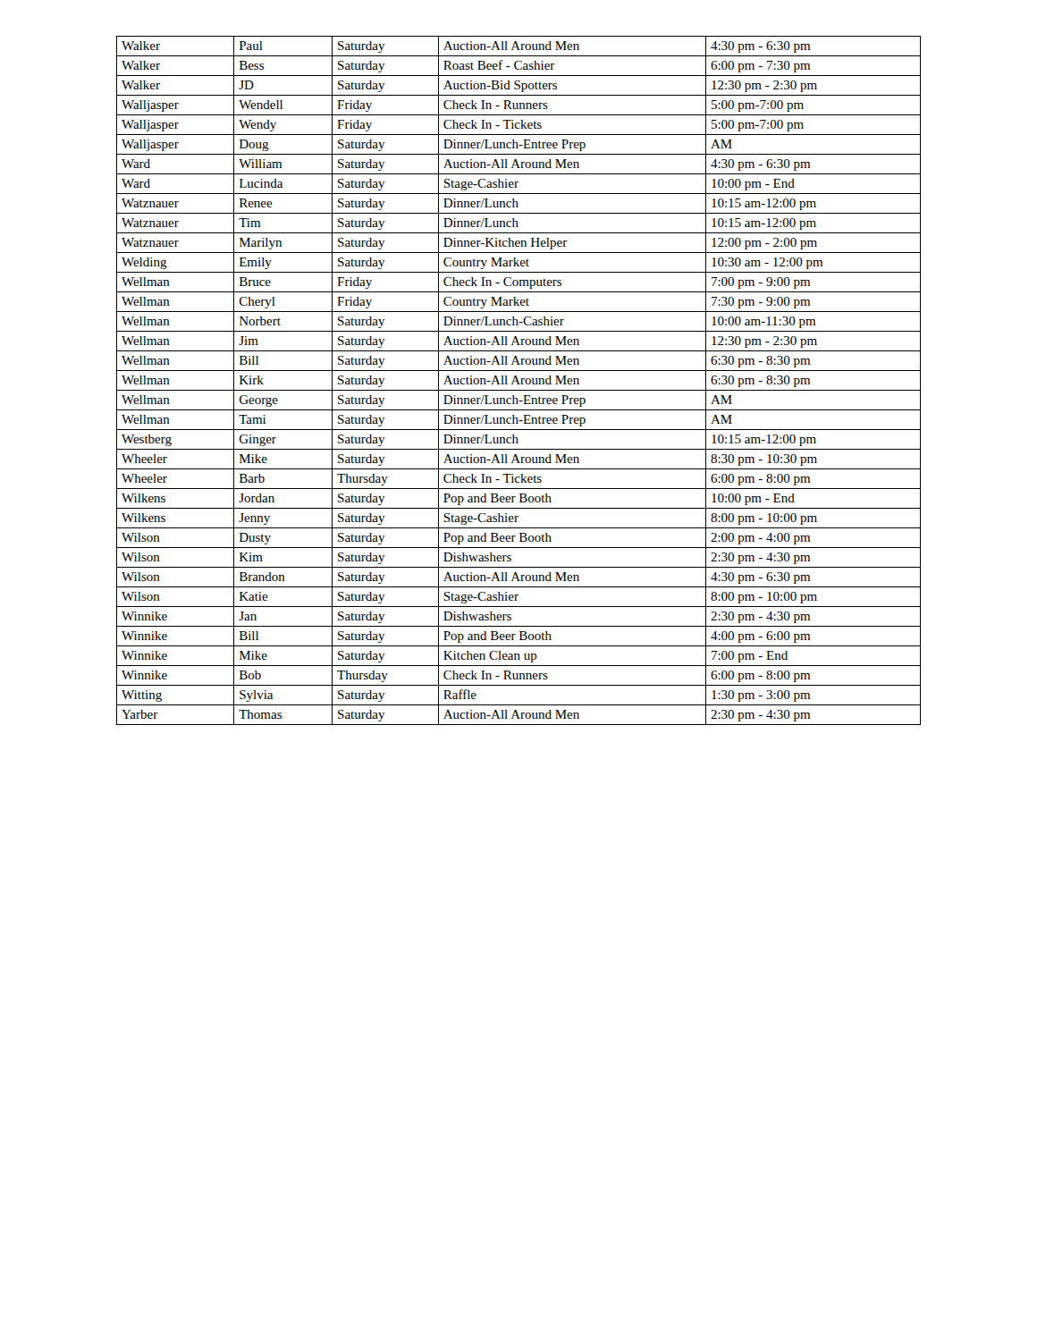| Walker | Paul | Saturday | Auction-All Around Men | 4:30 pm - 6:30 pm |
| Walker | Bess | Saturday | Roast Beef - Cashier | 6:00 pm - 7:30 pm |
| Walker | JD | Saturday | Auction-Bid Spotters | 12:30 pm - 2:30 pm |
| Walljasper | Wendell | Friday | Check In - Runners | 5:00 pm-7:00 pm |
| Walljasper | Wendy | Friday | Check In - Tickets | 5:00 pm-7:00 pm |
| Walljasper | Doug | Saturday | Dinner/Lunch-Entree Prep | AM |
| Ward | William | Saturday | Auction-All Around Men | 4:30 pm - 6:30 pm |
| Ward | Lucinda | Saturday | Stage-Cashier | 10:00 pm - End |
| Watznauer | Renee | Saturday | Dinner/Lunch | 10:15 am-12:00 pm |
| Watznauer | Tim | Saturday | Dinner/Lunch | 10:15 am-12:00 pm |
| Watznauer | Marilyn | Saturday | Dinner-Kitchen Helper | 12:00 pm - 2:00 pm |
| Welding | Emily | Saturday | Country Market | 10:30 am - 12:00 pm |
| Wellman | Bruce | Friday | Check In - Computers | 7:00 pm - 9:00 pm |
| Wellman | Cheryl | Friday | Country Market | 7:30 pm - 9:00 pm |
| Wellman | Norbert | Saturday | Dinner/Lunch-Cashier | 10:00 am-11:30 pm |
| Wellman | Jim | Saturday | Auction-All Around Men | 12:30 pm - 2:30 pm |
| Wellman | Bill | Saturday | Auction-All Around Men | 6:30 pm - 8:30 pm |
| Wellman | Kirk | Saturday | Auction-All Around Men | 6:30 pm - 8:30 pm |
| Wellman | George | Saturday | Dinner/Lunch-Entree Prep | AM |
| Wellman | Tami | Saturday | Dinner/Lunch-Entree Prep | AM |
| Westberg | Ginger | Saturday | Dinner/Lunch | 10:15 am-12:00 pm |
| Wheeler | Mike | Saturday | Auction-All Around Men | 8:30 pm - 10:30 pm |
| Wheeler | Barb | Thursday | Check In - Tickets | 6:00 pm - 8:00 pm |
| Wilkens | Jordan | Saturday | Pop and Beer Booth | 10:00 pm - End |
| Wilkens | Jenny | Saturday | Stage-Cashier | 8:00 pm - 10:00 pm |
| Wilson | Dusty | Saturday | Pop and Beer Booth | 2:00 pm - 4:00 pm |
| Wilson | Kim | Saturday | Dishwashers | 2:30 pm - 4:30 pm |
| Wilson | Brandon | Saturday | Auction-All Around Men | 4:30 pm - 6:30 pm |
| Wilson | Katie | Saturday | Stage-Cashier | 8:00 pm - 10:00 pm |
| Winnike | Jan | Saturday | Dishwashers | 2:30 pm - 4:30 pm |
| Winnike | Bill | Saturday | Pop and Beer Booth | 4:00 pm - 6:00 pm |
| Winnike | Mike | Saturday | Kitchen Clean up | 7:00 pm - End |
| Winnike | Bob | Thursday | Check In - Runners | 6:00 pm - 8:00 pm |
| Witting | Sylvia | Saturday | Raffle | 1:30 pm - 3:00 pm |
| Yarber | Thomas | Saturday | Auction-All Around Men | 2:30 pm - 4:30 pm |